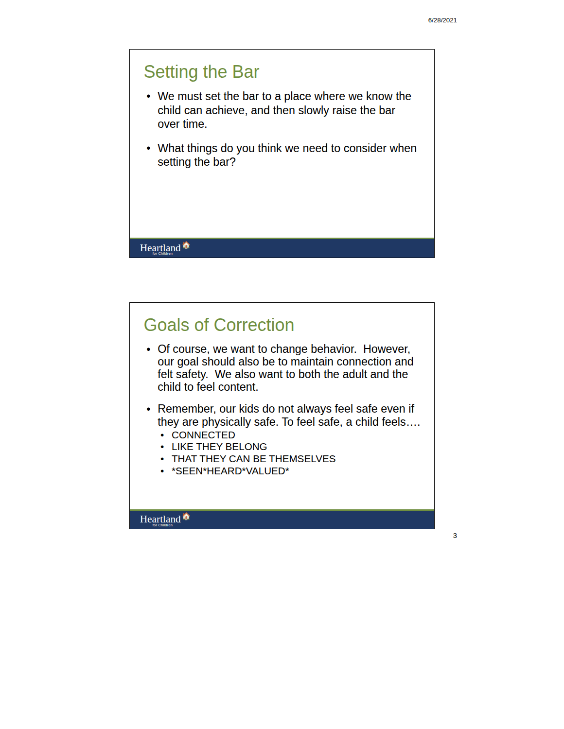6/28/2021
Setting the Bar
We must set the bar to a place where we know the child can achieve, and then slowly raise the bar over time.
What things do you think we need to consider when setting the bar?
Heartland🏠for Children
Goals of Correction
Of course, we want to change behavior. However, our goal should also be to maintain connection and felt safety. We also want to both the adult and the child to feel content.
Remember, our kids do not always feel safe even if they are physically safe. To feel safe, a child feels….
CONNECTED
LIKE THEY BELONG
THAT THEY CAN BE THEMSELVES
*SEEN*HEARD*VALUED*
Heartland🏠for Children
3